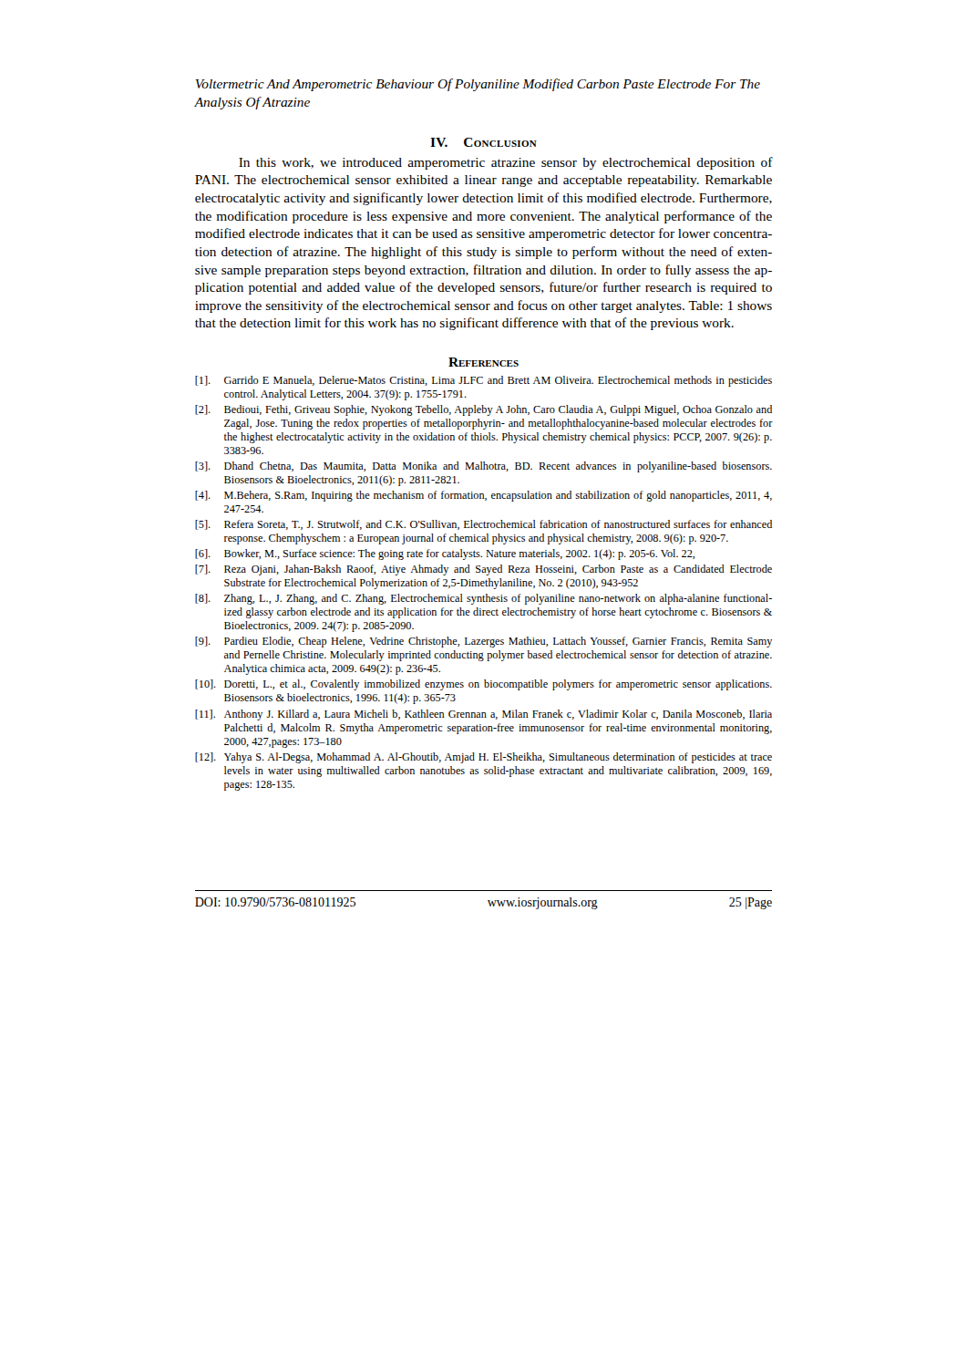Voltermetric And Amperometric Behaviour Of Polyaniline Modified Carbon Paste Electrode For The Analysis Of Atrazine
IV. Conclusion
In this work, we introduced amperometric atrazine sensor by electrochemical deposition of PANI. The electrochemical sensor exhibited a linear range and acceptable repeatability. Remarkable electrocatalytic activity and significantly lower detection limit of this modified electrode. Furthermore, the modification procedure is less expensive and more convenient. The analytical performance of the modified electrode indicates that it can be used as sensitive amperometric detector for lower concentration detection of atrazine. The highlight of this study is simple to perform without the need of extensive sample preparation steps beyond extraction, filtration and dilution. In order to fully assess the application potential and added value of the developed sensors, future/or further research is required to improve the sensitivity of the electrochemical sensor and focus on other target analytes. Table: 1 shows that the detection limit for this work has no significant difference with that of the previous work.
References
[1]. Garrido E Manuela, Delerue-Matos Cristina, Lima JLFC and Brett AM Oliveira. Electrochemical methods in pesticides control. Analytical Letters, 2004. 37(9): p. 1755-1791.
[2]. Bedioui, Fethi, Griveau Sophie, Nyokong Tebello, Appleby A John, Caro Claudia A, Gulppi Miguel, Ochoa Gonzalo and Zagal, Jose. Tuning the redox properties of metalloporphyrin- and metallophthalocyanine-based molecular electrodes for the highest electrocatalytic activity in the oxidation of thiols. Physical chemistry chemical physics: PCCP, 2007. 9(26): p. 3383-96.
[3]. Dhand Chetna, Das Maumita, Datta Monika and Malhotra, BD. Recent advances in polyaniline-based biosensors. Biosensors & Bioelectronics, 2011(6): p. 2811-2821.
[4]. M.Behera, S.Ram, Inquiring the mechanism of formation, encapsulation and stabilization of gold nanoparticles, 2011, 4, 247-254.
[5]. Refera Soreta, T., J. Strutwolf, and C.K. O'Sullivan, Electrochemical fabrication of nanostructured surfaces for enhanced response. Chemphyschem : a European journal of chemical physics and physical chemistry, 2008. 9(6): p. 920-7.
[6]. Bowker, M., Surface science: The going rate for catalysts. Nature materials, 2002. 1(4): p. 205-6. Vol. 22,
[7]. Reza Ojani, Jahan-Baksh Raoof, Atiye Ahmady and Sayed Reza Hosseini, Carbon Paste as a Candidated Electrode Substrate for Electrochemical Polymerization of 2,5-Dimethylaniline, No. 2 (2010), 943-952
[8]. Zhang, L., J. Zhang, and C. Zhang, Electrochemical synthesis of polyaniline nano-network on alpha-alanine functionalized glassy carbon electrode and its application for the direct electrochemistry of horse heart cytochrome c. Biosensors & Bioelectronics, 2009. 24(7): p. 2085-2090.
[9]. Pardieu Elodie, Cheap Helene, Vedrine Christophe, Lazerges Mathieu, Lattach Youssef, Garnier Francis, Remita Samy and Pernelle Christine. Molecularly imprinted conducting polymer based electrochemical sensor for detection of atrazine. Analytica chimica acta, 2009. 649(2): p. 236-45.
[10]. Doretti, L., et al., Covalently immobilized enzymes on biocompatible polymers for amperometric sensor applications. Biosensors & bioelectronics, 1996. 11(4): p. 365-73
[11]. Anthony J. Killard a, Laura Micheli b, Kathleen Grennan a, Milan Franek c, Vladimir Kolar c, Danila Mosconeb, Ilaria Palchetti d, Malcolm R. Smytha Amperometric separation-free immunosensor for real-time environmental monitoring, 2000, 427,pages: 173–180
[12]. Yahya S. Al-Degsa, Mohammad A. Al-Ghoutib, Amjad H. El-Sheikha, Simultaneous determination of pesticides at trace levels in water using multiwalled carbon nanotubes as solid-phase extractant and multivariate calibration, 2009, 169, pages: 128-135.
DOI: 10.9790/5736-081011925 www.iosrjournals.org 25 |Page